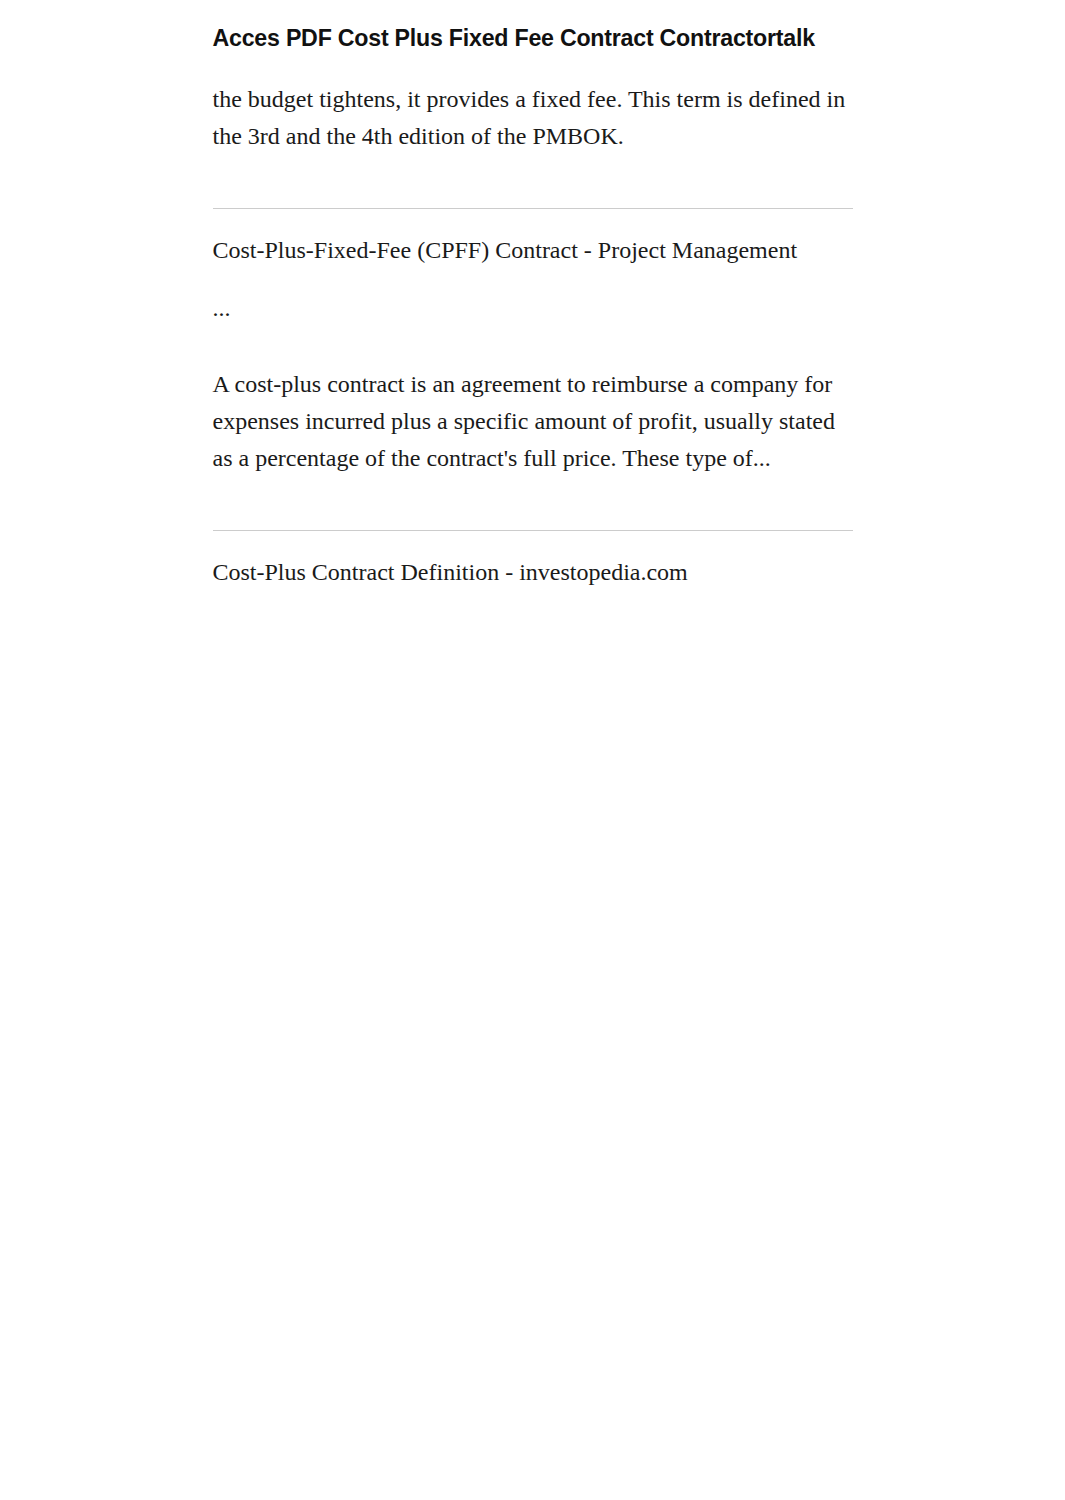Acces PDF Cost Plus Fixed Fee Contract Contractortalk
the budget tightens, it provides a fixed fee. This term is defined in the 3rd and the 4th edition of the PMBOK.
Cost-Plus-Fixed-Fee (CPFF) Contract - Project Management...
A cost-plus contract is an agreement to reimburse a company for expenses incurred plus a specific amount of profit, usually stated as a percentage of the contract's full price. These type of...
Cost-Plus Contract Definition - investopedia.com